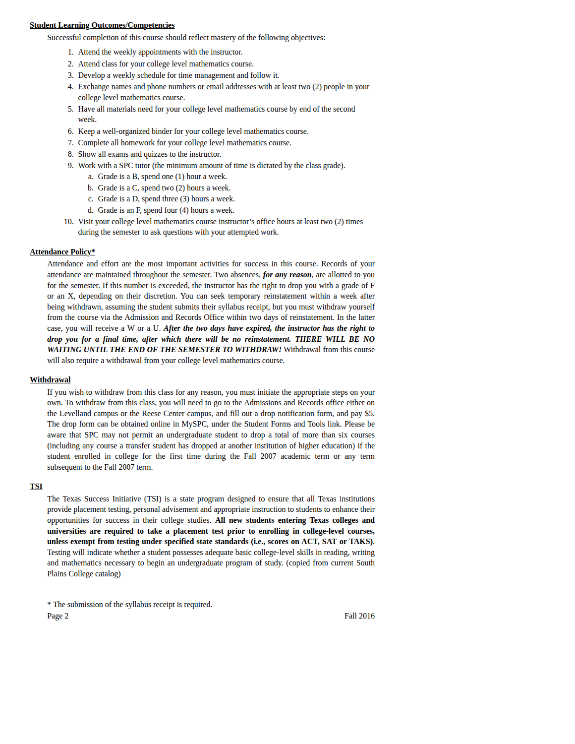Student Learning Outcomes/Competencies
Successful completion of this course should reflect mastery of the following objectives:
Attend the weekly appointments with the instructor.
Attend class for your college level mathematics course.
Develop a weekly schedule for time management and follow it.
Exchange names and phone numbers or email addresses with at least two (2) people in your college level mathematics course.
Have all materials need for your college level mathematics course by end of the second week.
Keep a well-organized binder for your college level mathematics course.
Complete all homework for your college level mathematics course.
Show all exams and quizzes to the instructor.
Work with a SPC tutor (the minimum amount of time is dictated by the class grade).
Grade is a B, spend one (1) hour a week.
Grade is a C, spend two (2) hours a week.
Grade is a D, spend three (3) hours a week.
Grade is an F, spend four (4) hours a week.
Visit your college level mathematics course instructor’s office hours at least two (2) times during the semester to ask questions with your attempted work.
Attendance Policy*
Attendance and effort are the most important activities for success in this course. Records of your attendance are maintained throughout the semester. Two absences, for any reason, are allotted to you for the semester. If this number is exceeded, the instructor has the right to drop you with a grade of F or an X, depending on their discretion. You can seek temporary reinstatement within a week after being withdrawn, assuming the student submits their syllabus receipt, but you must withdraw yourself from the course via the Admission and Records Office within two days of reinstatement. In the latter case, you will receive a W or a U. After the two days have expired, the instructor has the right to drop you for a final time, after which there will be no reinstatement. THERE WILL BE NO WAITING UNTIL THE END OF THE SEMESTER TO WITHDRAW! Withdrawal from this course will also require a withdrawal from your college level mathematics course.
Withdrawal
If you wish to withdraw from this class for any reason, you must initiate the appropriate steps on your own. To withdraw from this class, you will need to go to the Admissions and Records office either on the Levelland campus or the Reese Center campus, and fill out a drop notification form, and pay $5. The drop form can be obtained online in MySPC, under the Student Forms and Tools link. Please be aware that SPC may not permit an undergraduate student to drop a total of more than six courses (including any course a transfer student has dropped at another institution of higher education) if the student enrolled in college for the first time during the Fall 2007 academic term or any term subsequent to the Fall 2007 term.
TSI
The Texas Success Initiative (TSI) is a state program designed to ensure that all Texas institutions provide placement testing, personal advisement and appropriate instruction to students to enhance their opportunities for success in their college studies. All new students entering Texas colleges and universities are required to take a placement test prior to enrolling in college-level courses, unless exempt from testing under specified state standards (i.e., scores on ACT, SAT or TAKS). Testing will indicate whether a student possesses adequate basic college-level skills in reading, writing and mathematics necessary to begin an undergraduate program of study. (copied from current South Plains College catalog)
* The submission of the syllabus receipt is required.
Page 2 Fall 2016